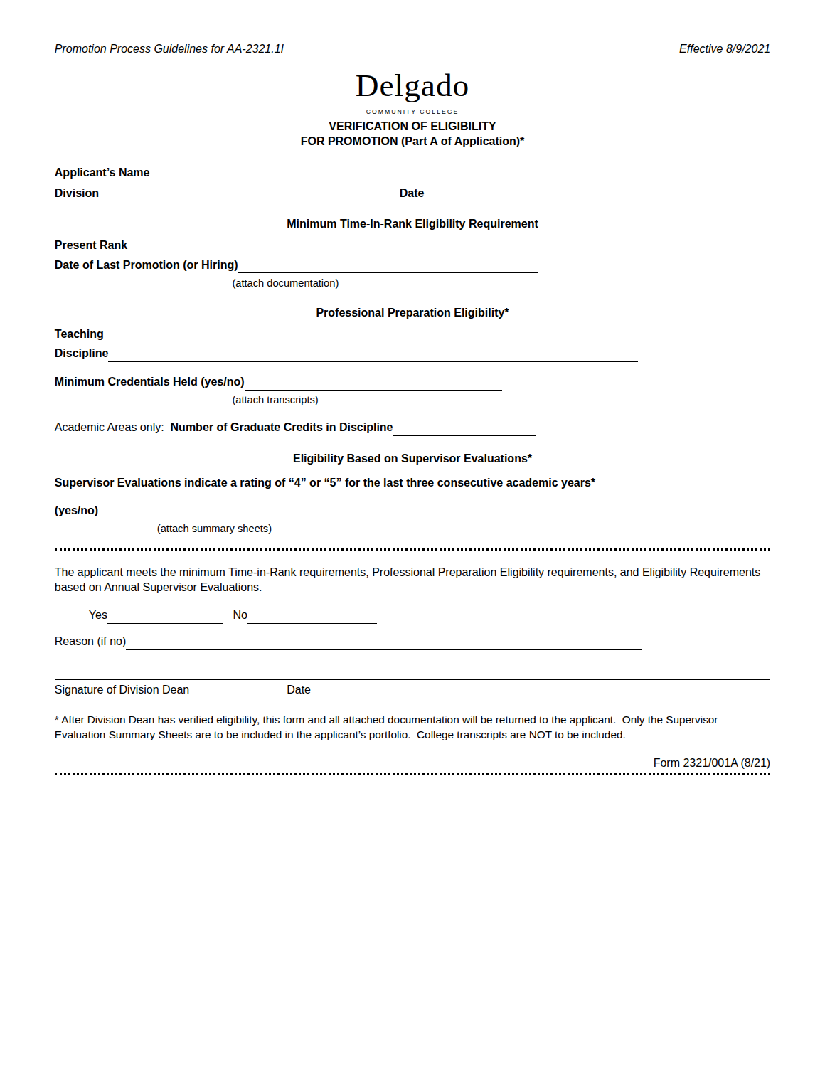Promotion Process Guidelines for AA-2321.1I Effective 8/9/2021
Delgado
COMMUNITY COLLEGE
VERIFICATION OF ELIGIBILITY
FOR PROMOTION (Part A of Application)*
Applicant’s Name
Division Date
Minimum Time-In-Rank Eligibility Requirement
Present Rank
Date of Last Promotion (or Hiring)
(attach documentation)
Professional Preparation Eligibility*
Teaching
Discipline
Minimum Credentials Held (yes/no)
(attach transcripts)
Academic Areas only: Number of Graduate Credits in Discipline
Eligibility Based on Supervisor Evaluations*
Supervisor Evaluations indicate a rating of “4” or “5” for the last three consecutive academic years*
(yes/no)
(attach summary sheets)
The applicant meets the minimum Time-in-Rank requirements, Professional Preparation Eligibility requirements, and Eligibility Requirements based on Annual Supervisor Evaluations.
Yes No
Reason (if no)
Signature of Division Dean Date
* After Division Dean has verified eligibility, this form and all attached documentation will be returned to the applicant. Only the Supervisor Evaluation Summary Sheets are to be included in the applicant’s portfolio. College transcripts are NOT to be included.
Form 2321/001A (8/21)